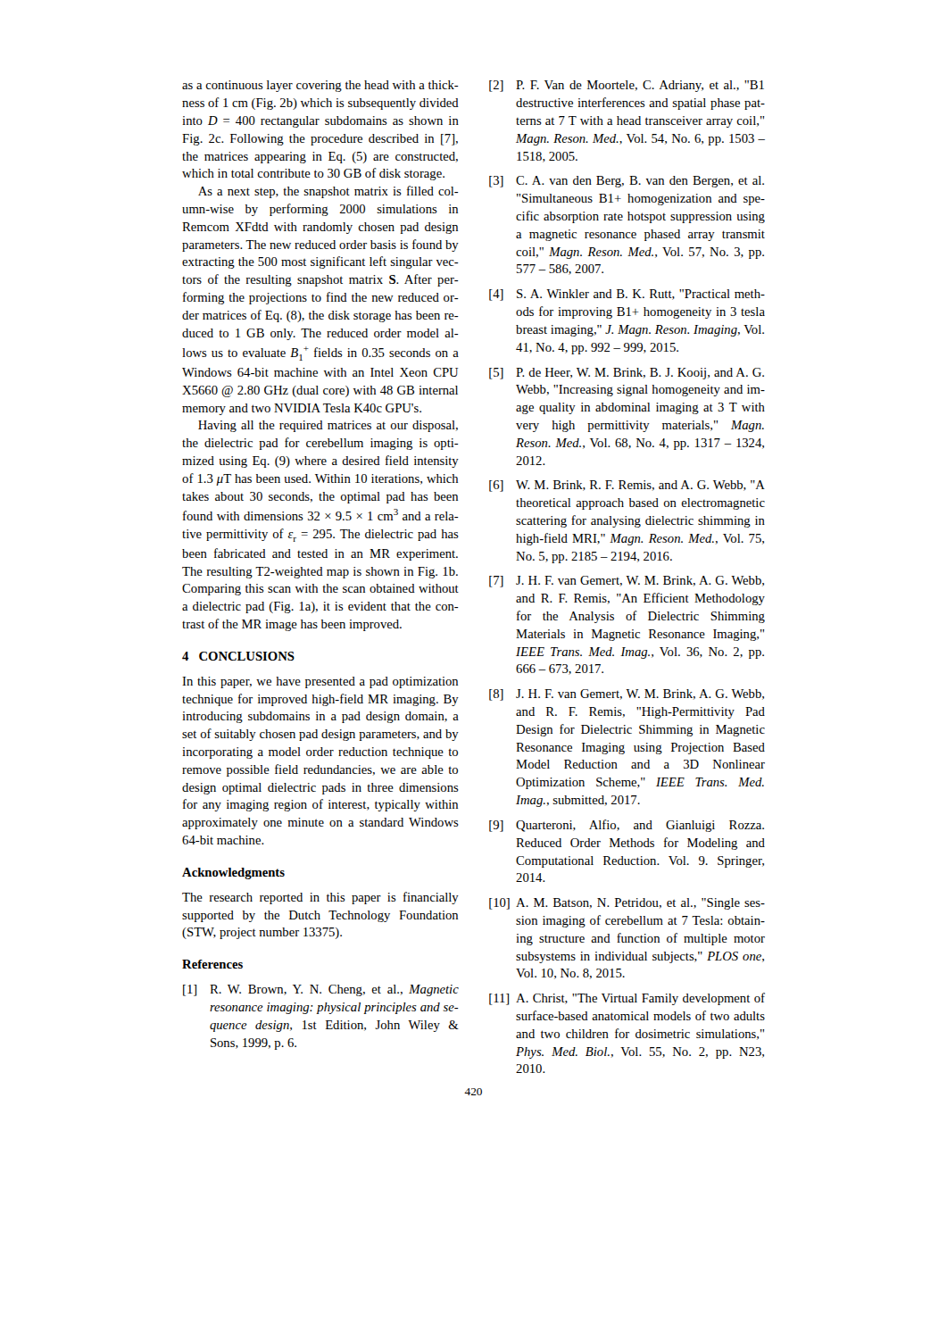as a continuous layer covering the head with a thickness of 1 cm (Fig. 2b) which is subsequently divided into D = 400 rectangular subdomains as shown in Fig. 2c. Following the procedure described in [7], the matrices appearing in Eq. (5) are constructed, which in total contribute to 30 GB of disk storage.
As a next step, the snapshot matrix is filled column-wise by performing 2000 simulations in Remcom XFdtd with randomly chosen pad design parameters. The new reduced order basis is found by extracting the 500 most significant left singular vectors of the resulting snapshot matrix S. After performing the projections to find the new reduced order matrices of Eq. (8), the disk storage has been reduced to 1 GB only. The reduced order model allows us to evaluate B1+ fields in 0.35 seconds on a Windows 64-bit machine with an Intel Xeon CPU X5660 @ 2.80 GHz (dual core) with 48 GB internal memory and two NVIDIA Tesla K40c GPU's.
Having all the required matrices at our disposal, the dielectric pad for cerebellum imaging is optimized using Eq. (9) where a desired field intensity of 1.3 μ T has been used. Within 10 iterations, which takes about 30 seconds, the optimal pad has been found with dimensions 32 × 9.5 × 1 cm3 and a relative permittivity of εr = 295. The dielectric pad has been fabricated and tested in an MR experiment. The resulting T2-weighted map is shown in Fig. 1b. Comparing this scan with the scan obtained without a dielectric pad (Fig. 1a), it is evident that the contrast of the MR image has been improved.
4 CONCLUSIONS
In this paper, we have presented a pad optimization technique for improved high-field MR imaging. By introducing subdomains in a pad design domain, a set of suitably chosen pad design parameters, and by incorporating a model order reduction technique to remove possible field redundancies, we are able to design optimal dielectric pads in three dimensions for any imaging region of interest, typically within approximately one minute on a standard Windows 64-bit machine.
Acknowledgments
The research reported in this paper is financially supported by the Dutch Technology Foundation (STW, project number 13375).
References
[1] R. W. Brown, Y. N. Cheng, et al., Magnetic resonance imaging: physical principles and sequence design, 1st Edition, John Wiley & Sons, 1999, p. 6.
[2] P. F. Van de Moortele, C. Adriany, et al., "B1 destructive interferences and spatial phase patterns at 7 T with a head transceiver array coil," Magn. Reson. Med., Vol. 54, No. 6, pp. 1503 – 1518, 2005.
[3] C. A. van den Berg, B. van den Bergen, et al. "Simultaneous B1+ homogenization and specific absorption rate hotspot suppression using a magnetic resonance phased array transmit coil," Magn. Reson. Med., Vol. 57, No. 3, pp. 577 – 586, 2007.
[4] S. A. Winkler and B. K. Rutt, "Practical methods for improving B1+ homogeneity in 3 tesla breast imaging," J. Magn. Reson. Imaging, Vol. 41, No. 4, pp. 992 – 999, 2015.
[5] P. de Heer, W. M. Brink, B. J. Kooij, and A. G. Webb, "Increasing signal homogeneity and image quality in abdominal imaging at 3 T with very high permittivity materials," Magn. Reson. Med., Vol. 68, No. 4, pp. 1317 – 1324, 2012.
[6] W. M. Brink, R. F. Remis, and A. G. Webb, "A theoretical approach based on electromagnetic scattering for analysing dielectric shimming in high-field MRI," Magn. Reson. Med., Vol. 75, No. 5, pp. 2185 – 2194, 2016.
[7] J. H. F. van Gemert, W. M. Brink, A. G. Webb, and R. F. Remis, "An Efficient Methodology for the Analysis of Dielectric Shimming Materials in Magnetic Resonance Imaging," IEEE Trans. Med. Imag., Vol. 36, No. 2, pp. 666 – 673, 2017.
[8] J. H. F. van Gemert, W. M. Brink, A. G. Webb, and R. F. Remis, "High-Permittivity Pad Design for Dielectric Shimming in Magnetic Resonance Imaging using Projection Based Model Reduction and a 3D Nonlinear Optimization Scheme," IEEE Trans. Med. Imag., submitted, 2017.
[9] Quarteroni, Alfio, and Gianluigi Rozza. Reduced Order Methods for Modeling and Computational Reduction. Vol. 9. Springer, 2014.
[10] A. M. Batson, N. Petridou, et al., "Single session imaging of cerebellum at 7 Tesla: obtaining structure and function of multiple motor subsystems in individual subjects," PLOS one, Vol. 10, No. 8, 2015.
[11] A. Christ, "The Virtual Family development of surface-based anatomical models of two adults and two children for dosimetric simulations," Phys. Med. Biol., Vol. 55, No. 2, pp. N23, 2010.
420